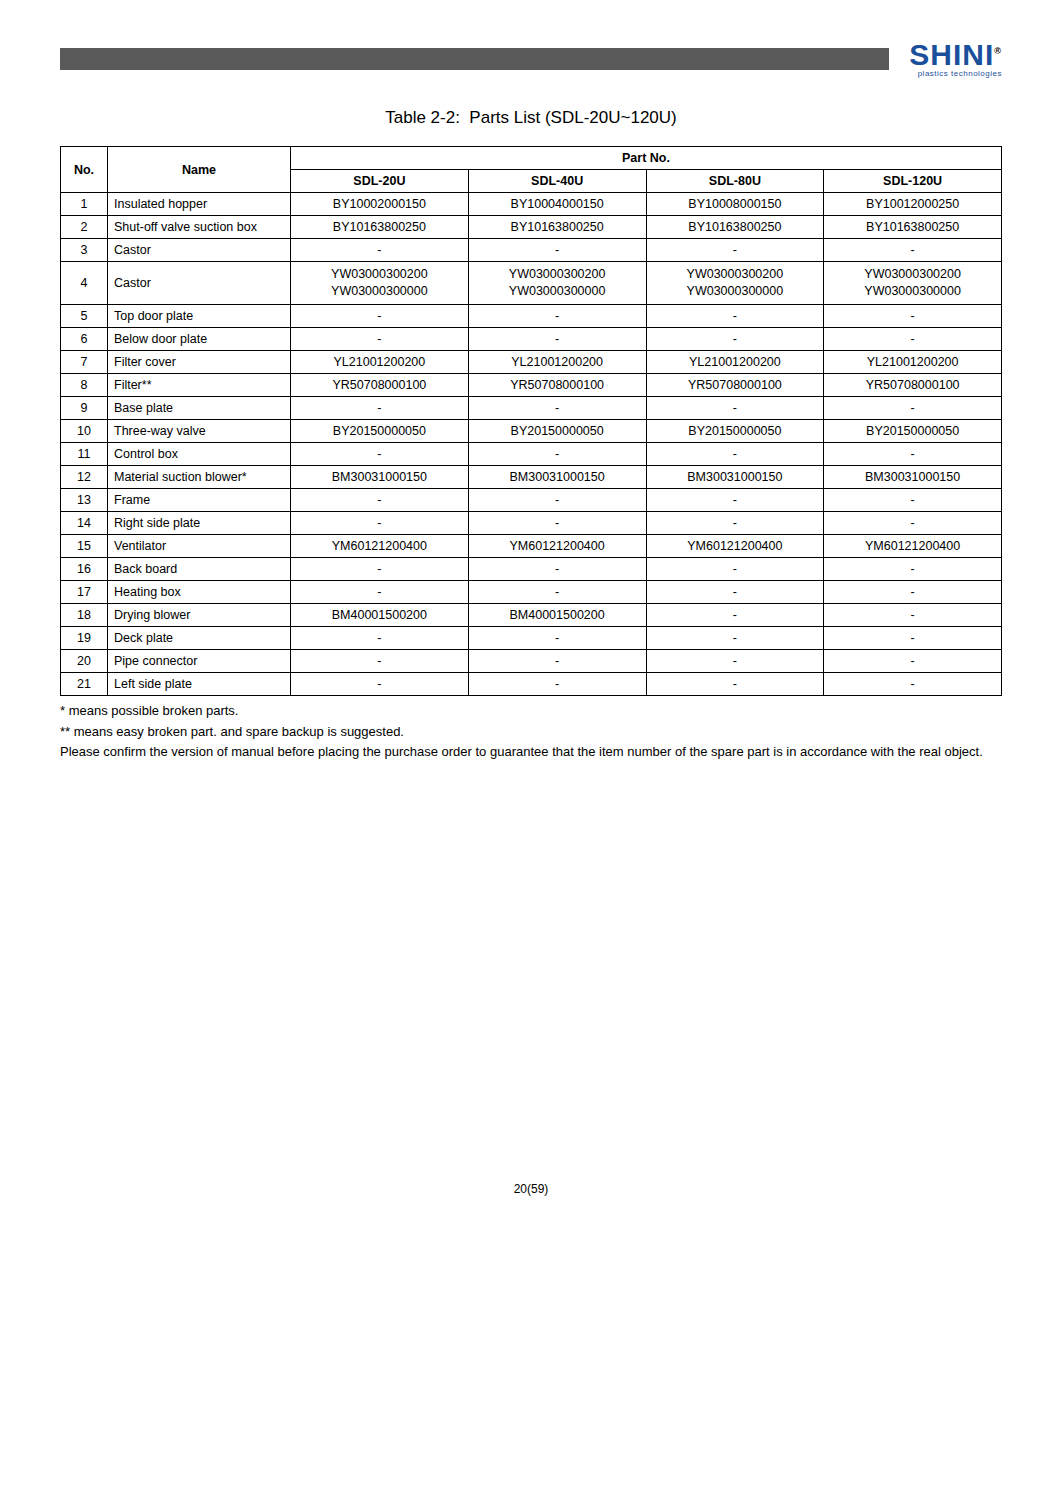SHINI®
plastics technologies
Table 2-2: Parts List (SDL-20U~120U)
| No. | Name | Part No. |
| --- | --- | --- |
| SDL-20U | SDL-40U | SDL-80U | SDL-120U |
| 1 | Insulated hopper | BY10002000150 | BY10004000150 | BY10008000150 | BY10012000250 |
| 2 | Shut-off valve suction box | BY10163800250 | BY10163800250 | BY10163800250 | BY10163800250 |
| 3 | Castor | - | - | - | - |
| 4 | Castor | YW03000300200 YW03000300000 | YW03000300200 YW03000300000 | YW03000300200 YW03000300000 | YW03000300200 YW03000300000 |
| 5 | Top door plate | - | - | - | - |
| 6 | Below door plate | - | - | - | - |
| 7 | Filter cover | YL21001200200 | YL21001200200 | YL21001200200 | YL21001200200 |
| 8 | Filter** | YR50708000100 | YR50708000100 | YR50708000100 | YR50708000100 |
| 9 | Base plate | - | - | - | - |
| 10 | Three-way valve | BY20150000050 | BY20150000050 | BY20150000050 | BY20150000050 |
| 11 | Control box | - | - | - | - |
| 12 | Material suction blower* | BM30031000150 | BM30031000150 | BM30031000150 | BM30031000150 |
| 13 | Frame | - | - | - | - |
| 14 | Right side plate | - | - | - | - |
| 15 | Ventilator | YM60121200400 | YM60121200400 | YM60121200400 | YM60121200400 |
| 16 | Back board | - | - | - | - |
| 17 | Heating box | - | - | - | - |
| 18 | Drying blower | BM40001500200 | BM40001500200 | - | - |
| 19 | Deck plate | - | - | - | - |
| 20 | Pipe connector | - | - | - | - |
| 21 | Left side plate | - | - | - | - |
* means possible broken parts.
** means easy broken part. and spare backup is suggested.
Please confirm the version of manual before placing the purchase order to guarantee that the item number of the spare part is in accordance with the real object.
20(59)